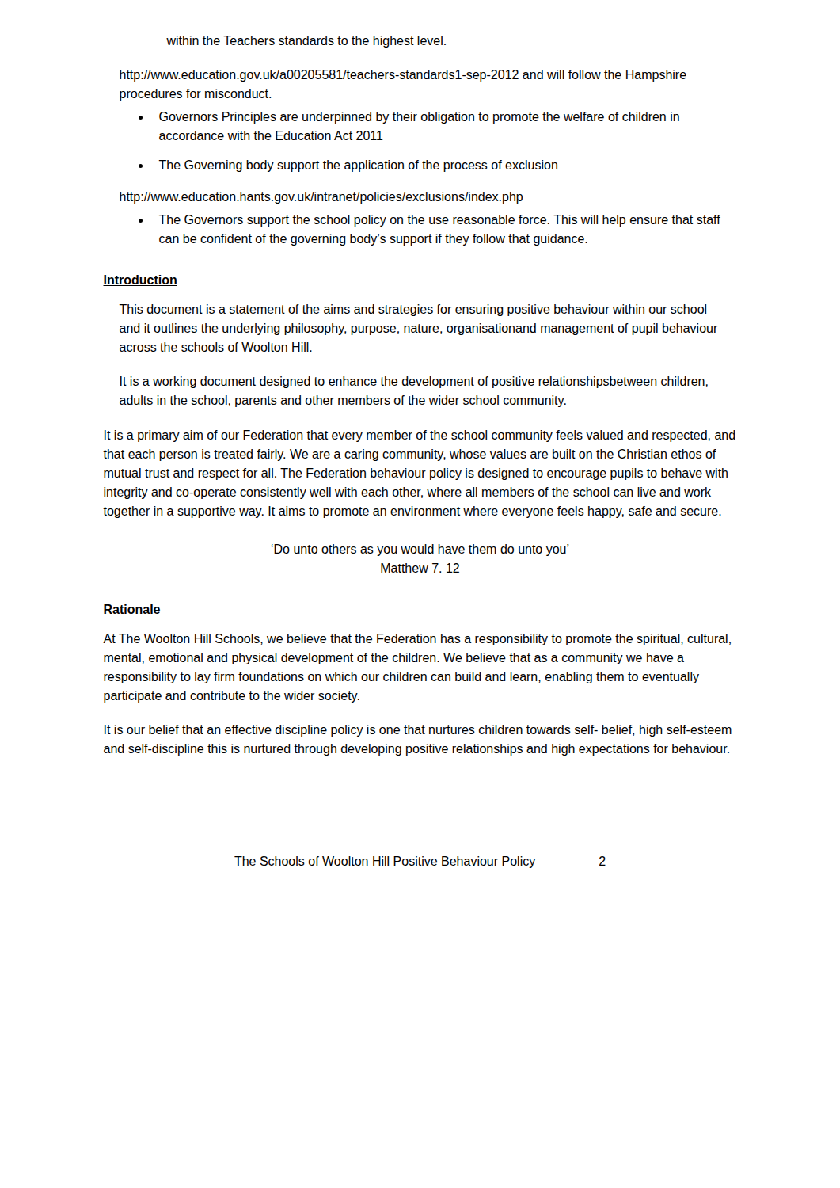within the Teachers standards to the highest level.
http://www.education.gov.uk/a00205581/teachers-standards1-sep-2012 and will follow the Hampshire procedures for misconduct.
Governors Principles are underpinned by their obligation to promote the welfare of children in accordance with the Education Act 2011
The Governing body support the application of the process of exclusion
http://www.education.hants.gov.uk/intranet/policies/exclusions/index.php
The Governors support the school policy on the use reasonable force. This will help ensure that staff can be confident of the governing body’s support if they follow that guidance.
Introduction
This document is a statement of the aims and strategies for ensuring positive behaviour within our school and it outlines the underlying philosophy, purpose, nature, organisationand management of pupil behaviour across the schools of Woolton Hill.
It is a working document designed to enhance the development of positive relationshipsbetween children, adults in the school, parents and other members of the wider school community.
It is a primary aim of our Federation that every member of the school community feels valued and respected, and that each person is treated fairly. We are a caring community, whose values are built on the Christian ethos of mutual trust and respect for all. The Federation behaviour policy is designed to encourage pupils to behave with integrity and co-operate consistently well with each other, where all members of the school can live and work together in a supportive way. It aims to promote an environment where everyone feels happy, safe and secure.
‘Do unto others as you would have them do unto you’
Matthew 7. 12
Rationale
At The Woolton Hill Schools, we believe that the Federation has a responsibility to promote the spiritual, cultural, mental, emotional and physical development of the children. We believe that as a community we have a responsibility to lay firm foundations on which our children can build and learn, enabling them to eventually participate and contribute to the wider society.
It is our belief that an effective discipline policy is one that nurtures children towards self- belief, high self-esteem and self-discipline this is nurtured through developing positive relationships and high expectations for behaviour.
The Schools of Woolton Hill Positive Behaviour Policy2